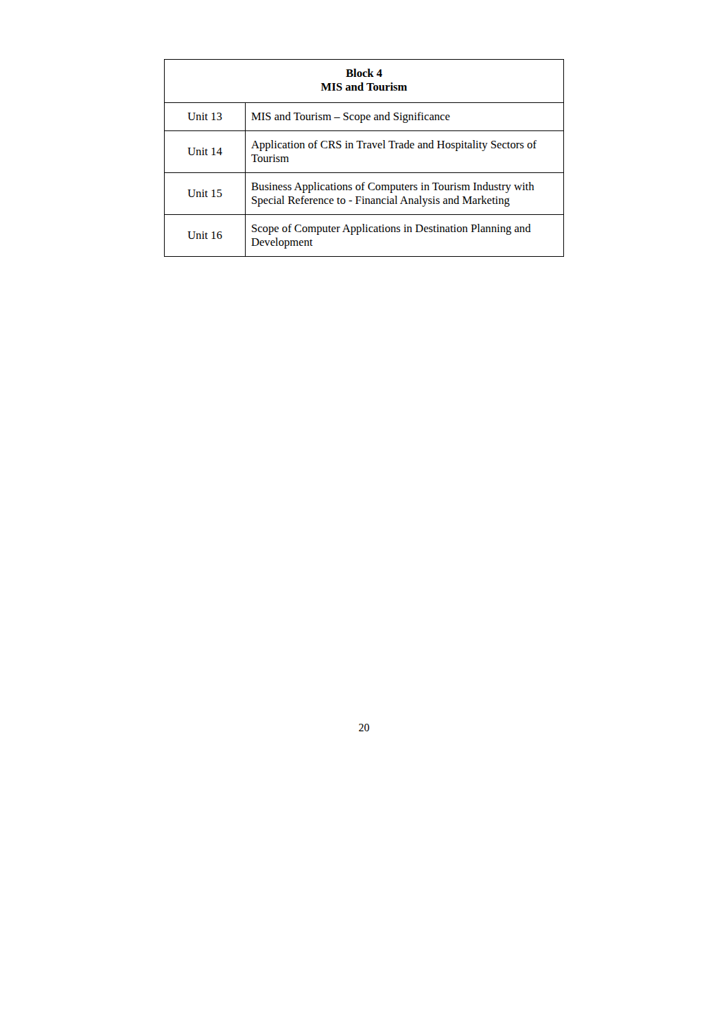| Block 4 MIS and Tourism |
| --- |
| Unit 13 | MIS and Tourism – Scope and Significance |
| Unit 14 | Application of CRS in Travel Trade and Hospitality Sectors of Tourism |
| Unit 15 | Business Applications of Computers in Tourism Industry with Special Reference to - Financial Analysis and Marketing |
| Unit 16 | Scope of Computer Applications in Destination Planning and Development |
20